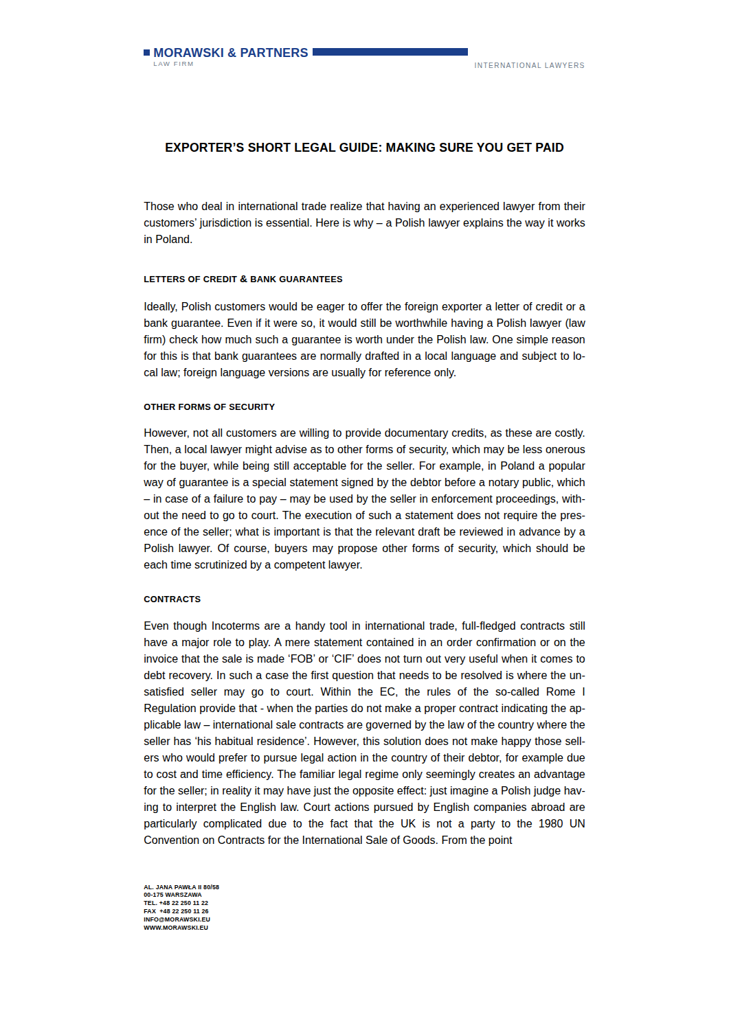MORAWSKI & PARTNERS
LAW FIRM
INTERNATIONAL LAWYERS
EXPORTER’S SHORT LEGAL GUIDE: MAKING SURE YOU GET PAID
Those who deal in international trade realize that having an experienced lawyer from their customers’ jurisdiction is essential. Here is why – a Polish lawyer explains the way it works in Poland.
Letters of credit & bank guarantees
Ideally, Polish customers would be eager to offer the foreign exporter a letter of credit or a bank guarantee. Even if it were so, it would still be worthwhile having a Polish lawyer (law firm) check how much such a guarantee is worth under the Polish law. One simple reason for this is that bank guarantees are normally drafted in a local language and subject to local law; foreign language versions are usually for reference only.
Other forms of security
However, not all customers are willing to provide documentary credits, as these are costly. Then, a local lawyer might advise as to other forms of security, which may be less onerous for the buyer, while being still acceptable for the seller. For example, in Poland a popular way of guarantee is a special statement signed by the debtor before a notary public, which – in case of a failure to pay – may be used by the seller in enforcement proceedings, without the need to go to court. The execution of such a statement does not require the presence of the seller; what is important is that the relevant draft be reviewed in advance by a Polish lawyer. Of course, buyers may propose other forms of security, which should be each time scrutinized by a competent lawyer.
Contracts
Even though Incoterms are a handy tool in international trade, full-fledged contracts still have a major role to play. A mere statement contained in an order confirmation or on the invoice that the sale is made ‘FOB’ or ‘CIF’ does not turn out very useful when it comes to debt recovery. In such a case the first question that needs to be resolved is where the unsatisfied seller may go to court. Within the EC, the rules of the so-called Rome I Regulation provide that - when the parties do not make a proper contract indicating the applicable law – international sale contracts are governed by the law of the country where the seller has ‘his habitual residence’. However, this solution does not make happy those sellers who would prefer to pursue legal action in the country of their debtor, for example due to cost and time efficiency. The familiar legal regime only seemingly creates an advantage for the seller; in reality it may have just the opposite effect: just imagine a Polish judge having to interpret the English law. Court actions pursued by English companies abroad are particularly complicated due to the fact that the UK is not a party to the 1980 UN Convention on Contracts for the International Sale of Goods. From the point
AL. JANA PAWŁA II 80/58
00-175 WARSZAWA
TEL. +48 22 250 11 22
FAX +48 22 250 11 26
INFO@MORAWSKI.EU
WWW.MORAWSKI.EU